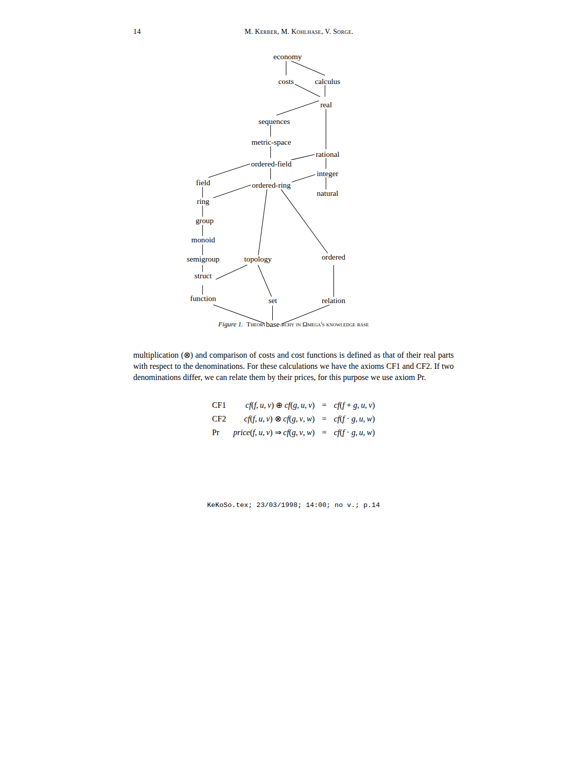14 M. Kerber, M. Kohlhase, V. Sorge.
economy costs calculus real sequences metric-space rational ordered-field integer field ordered-ring natural ring group monoid semigroup topology ordered struct function set relation base
Figure 1. Theory hierarchy in Ωmega's knowledge base
multiplication (⊗) and comparison of costs and cost functions is defined as that of their real parts with respect to the denominations. For these calculations we have the axioms CF1 and CF2. If two denominations differ, we can relate them by their prices, for this purpose we use axiom Pr.
CF1
cf(f, u, v) ⊕ cf(g, u, v)
=
cf(f + g, u, v)
CF2
cf(f, u, v) ⊗ cf(g, v, w)
=
cf(f · g, u, w)
Pr
price(f, u, v) ⇒ cf(g, v, w)
=
cf(f · g, u, w)
KeKoSo.tex; 23/03/1998; 14:00; no v.; p.14